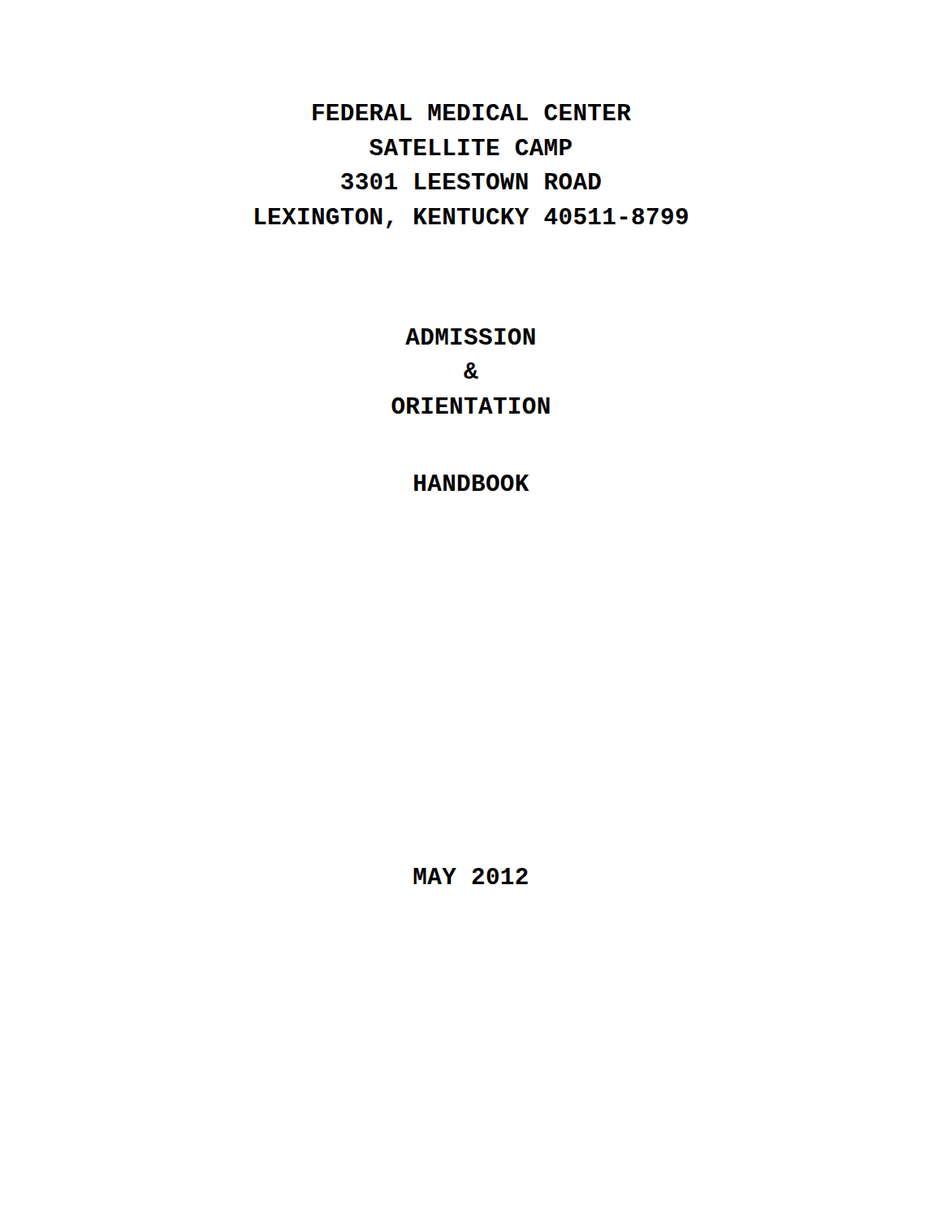FEDERAL MEDICAL CENTER SATELLITE CAMP 3301 LEESTOWN ROAD LEXINGTON, KENTUCKY 40511-8799
ADMISSION & ORIENTATION
HANDBOOK
MAY 2012